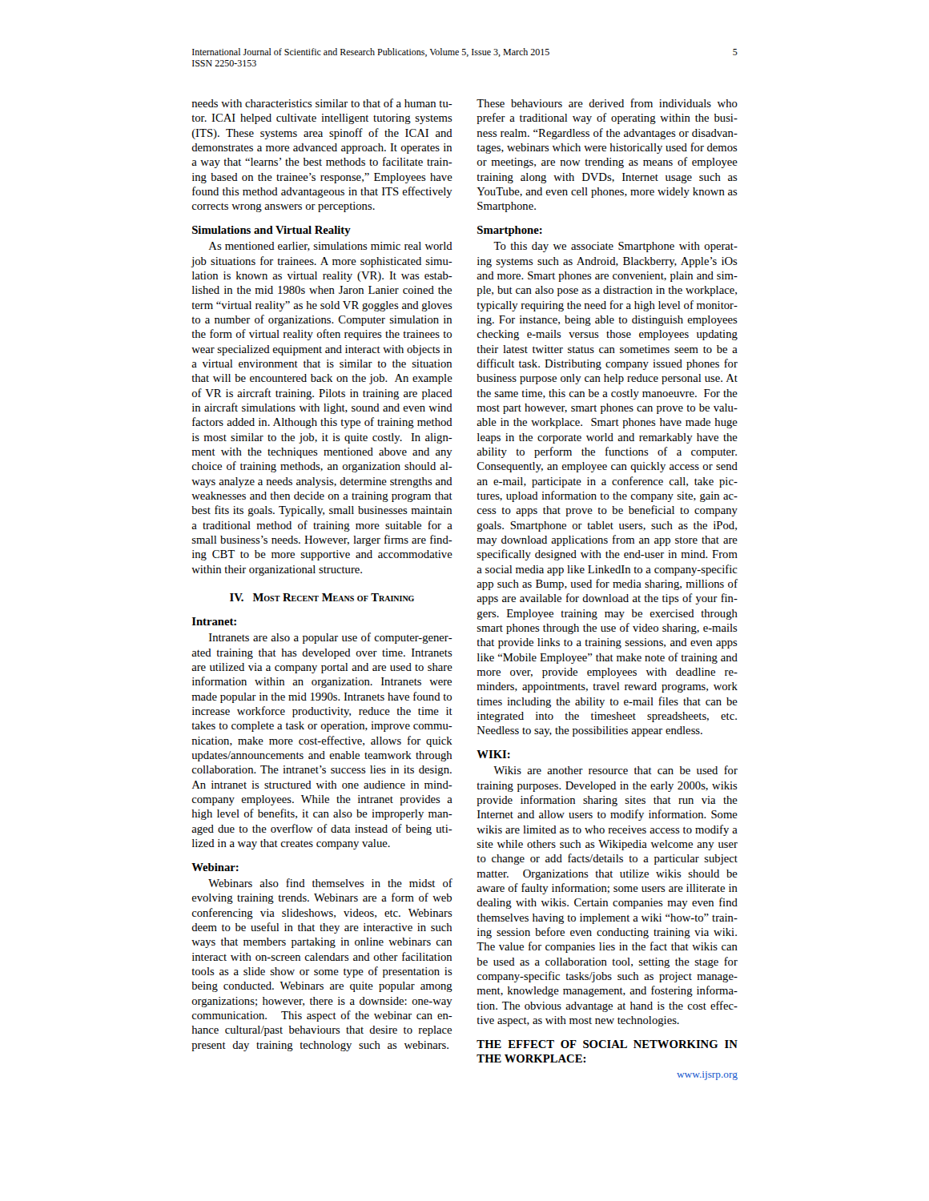International Journal of Scientific and Research Publications, Volume 5, Issue 3, March 2015
ISSN 2250-3153 5
needs with characteristics similar to that of a human tutor. ICAI helped cultivate intelligent tutoring systems (ITS). These systems area spinoff of the ICAI and demonstrates a more advanced approach. It operates in a way that “learns’ the best methods to facilitate training based on the trainee’s response,” Employees have found this method advantageous in that ITS effectively corrects wrong answers or perceptions.
Simulations and Virtual Reality
As mentioned earlier, simulations mimic real world job situations for trainees. A more sophisticated simulation is known as virtual reality (VR). It was established in the mid 1980s when Jaron Lanier coined the term “virtual reality” as he sold VR goggles and gloves to a number of organizations. Computer simulation in the form of virtual reality often requires the trainees to wear specialized equipment and interact with objects in a virtual environment that is similar to the situation that will be encountered back on the job. An example of VR is aircraft training. Pilots in training are placed in aircraft simulations with light, sound and even wind factors added in. Although this type of training method is most similar to the job, it is quite costly. In alignment with the techniques mentioned above and any choice of training methods, an organization should always analyze a needs analysis, determine strengths and weaknesses and then decide on a training program that best fits its goals. Typically, small businesses maintain a traditional method of training more suitable for a small business’s needs. However, larger firms are finding CBT to be more supportive and accommodative within their organizational structure.
IV. Most Recent Means of Training
Intranet:
Intranets are also a popular use of computer-generated training that has developed over time. Intranets are utilized via a company portal and are used to share information within an organization. Intranets were made popular in the mid 1990s. Intranets have found to increase workforce productivity, reduce the time it takes to complete a task or operation, improve communication, make more cost-effective, allows for quick updates/announcements and enable teamwork through collaboration. The intranet’s success lies in its design. An intranet is structured with one audience in mind- company employees. While the intranet provides a high level of benefits, it can also be improperly managed due to the overflow of data instead of being utilized in a way that creates company value.
Webinar:
Webinars also find themselves in the midst of evolving training trends. Webinars are a form of web conferencing via slideshows, videos, etc. Webinars deem to be useful in that they are interactive in such ways that members partaking in online webinars can interact with on-screen calendars and other facilitation tools as a slide show or some type of presentation is being conducted. Webinars are quite popular among organizations; however, there is a downside: one-way communication. This aspect of the webinar can enhance cultural/past behaviours that desire to replace present day training technology such as webinars. These behaviours are derived from individuals who prefer a traditional way of operating within the business realm. “Regardless of the advantages or disadvantages, webinars which were historically used for demos or meetings, are now trending as means of employee training along with DVDs, Internet usage such as YouTube, and even cell phones, more widely known as Smartphone.
Smartphone:
To this day we associate Smartphone with operating systems such as Android, Blackberry, Apple’s iOs and more. Smart phones are convenient, plain and simple, but can also pose as a distraction in the workplace, typically requiring the need for a high level of monitoring. For instance, being able to distinguish employees checking e-mails versus those employees updating their latest twitter status can sometimes seem to be a difficult task. Distributing company issued phones for business purpose only can help reduce personal use. At the same time, this can be a costly manoeuvre. For the most part however, smart phones can prove to be valuable in the workplace. Smart phones have made huge leaps in the corporate world and remarkably have the ability to perform the functions of a computer. Consequently, an employee can quickly access or send an e-mail, participate in a conference call, take pictures, upload information to the company site, gain access to apps that prove to be beneficial to company goals. Smartphone or tablet users, such as the iPod, may download applications from an app store that are specifically designed with the end-user in mind. From a social media app like LinkedIn to a company-specific app such as Bump, used for media sharing, millions of apps are available for download at the tips of your fingers. Employee training may be exercised through smart phones through the use of video sharing, e-mails that provide links to a training sessions, and even apps like “Mobile Employee” that make note of training and more over, provide employees with deadline reminders, appointments, travel reward programs, work times including the ability to e-mail files that can be integrated into the timesheet spreadsheets, etc. Needless to say, the possibilities appear endless.
WIKI:
Wikis are another resource that can be used for training purposes. Developed in the early 2000s, wikis provide information sharing sites that run via the Internet and allow users to modify information. Some wikis are limited as to who receives access to modify a site while others such as Wikipedia welcome any user to change or add facts/details to a particular subject matter. Organizations that utilize wikis should be aware of faulty information; some users are illiterate in dealing with wikis. Certain companies may even find themselves having to implement a wiki “how-to” training session before even conducting training via wiki. The value for companies lies in the fact that wikis can be used as a collaboration tool, setting the stage for company-specific tasks/jobs such as project management, knowledge management, and fostering information. The obvious advantage at hand is the cost effective aspect, as with most new technologies.
THE EFFECT OF SOCIAL NETWORKING IN THE WORKPLACE:
www.ijsrp.org